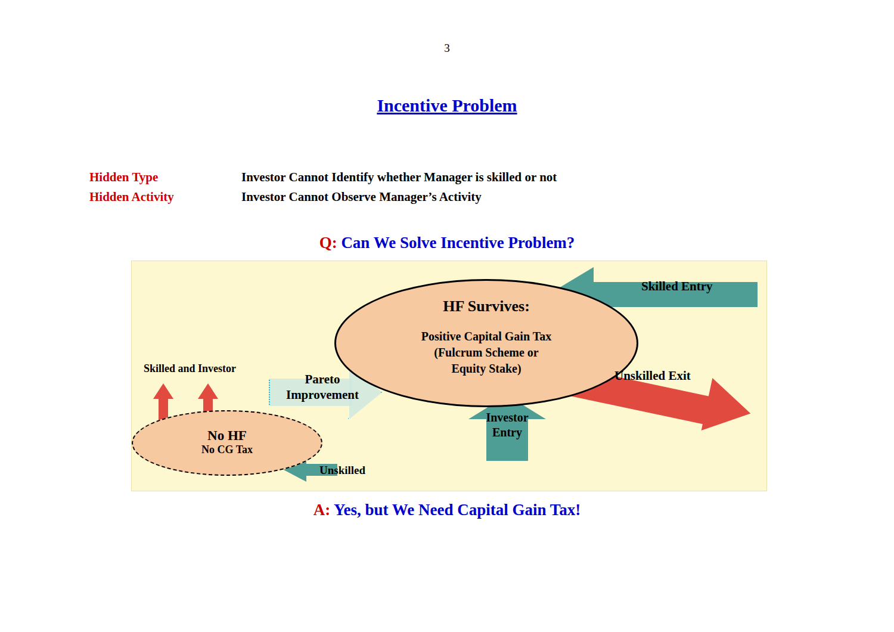3
Incentive Problem
Hidden Type
Investor Cannot Identify whether Manager is skilled or not
Hidden Activity
Investor Cannot Observe Manager’s Activity
Q: Can We Solve Incentive Problem?
No HF
No CG Tax
HF Survives:
Positive Capital Gain Tax
(Fulcrum Scheme or
Equity Stake)
Skilled and Investor
Pareto
Improvement
Skilled Entry
Unskilled Exit
Investor
Entry
Unskilled
A: Yes, but We Need Capital Gain Tax!